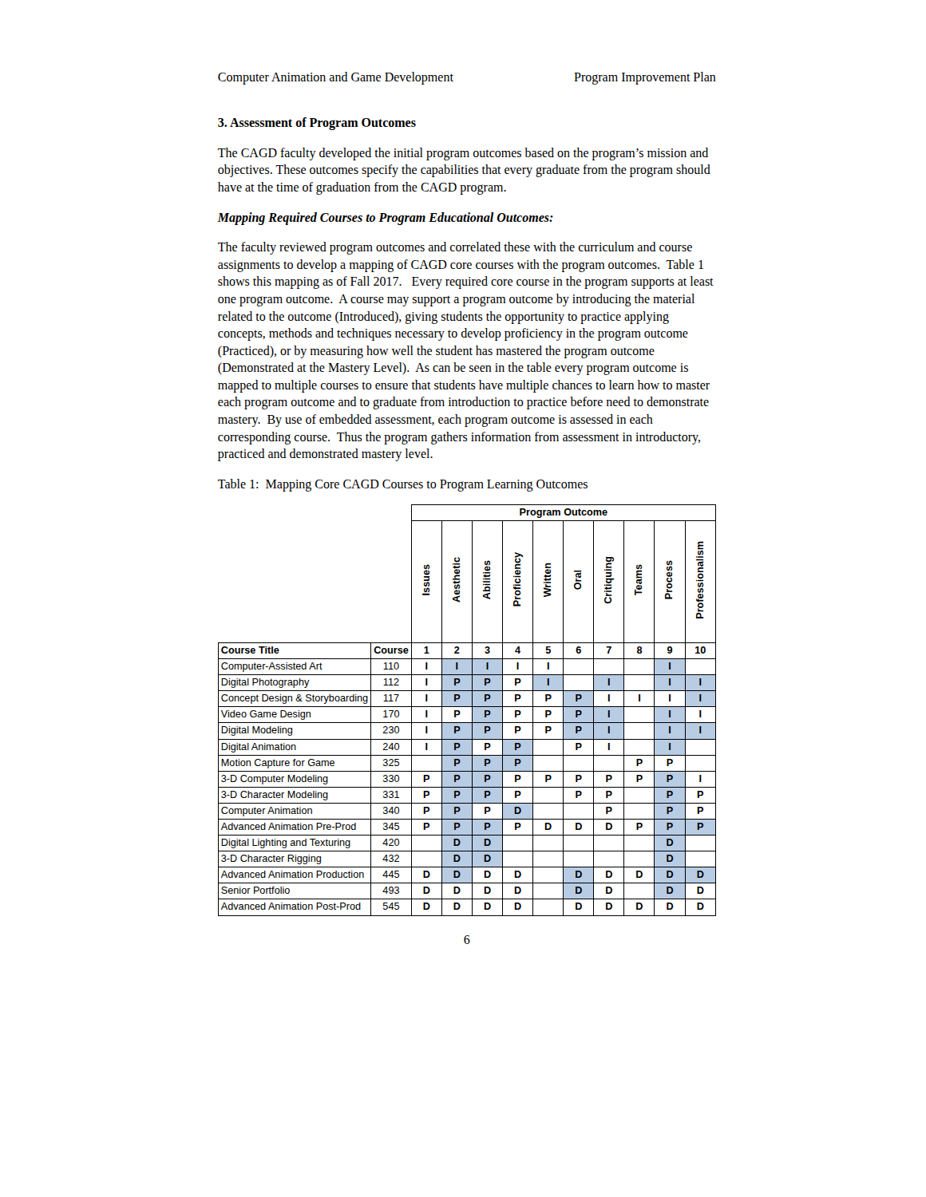Computer Animation and Game Development Program Improvement Plan
3. Assessment of Program Outcomes
The CAGD faculty developed the initial program outcomes based on the program’s mission and objectives. These outcomes specify the capabilities that every graduate from the program should have at the time of graduation from the CAGD program.
Mapping Required Courses to Program Educational Outcomes:
The faculty reviewed program outcomes and correlated these with the curriculum and course assignments to develop a mapping of CAGD core courses with the program outcomes. Table 1 shows this mapping as of Fall 2017. Every required core course in the program supports at least one program outcome. A course may support a program outcome by introducing the material related to the outcome (Introduced), giving students the opportunity to practice applying concepts, methods and techniques necessary to develop proficiency in the program outcome (Practiced), or by measuring how well the student has mastered the program outcome (Demonstrated at the Mastery Level). As can be seen in the table every program outcome is mapped to multiple courses to ensure that students have multiple chances to learn how to master each program outcome and to graduate from introduction to practice before need to demonstrate mastery. By use of embedded assessment, each program outcome is assessed in each corresponding course. Thus the program gathers information from assessment in introductory, practiced and demonstrated mastery level.
Table 1: Mapping Core CAGD Courses to Program Learning Outcomes
| | | Program Outcome |
| Issues | Aesthetic | Abilities | Proficiency | Written | Oral | Critiquing | Teams | Process | Professionalism |
| Course Title | Course | 1 | 2 | 3 | 4 | 5 | 6 | 7 | 8 | 9 | 10 |
| Computer-Assisted Art | 110 | I | I | I | I | I | | | | I | |
| Digital Photography | 112 | I | P | P | P | I | | I | | I | I |
| Concept Design & Storyboarding | 117 | I | P | P | P | P | P | I | I | I | I |
| Video Game Design | 170 | I | P | P | P | P | P | I | | I | I |
| Digital Modeling | 230 | I | P | P | P | P | P | I | | I | I |
| Digital Animation | 240 | I | P | P | P | | P | I | | I | |
| Motion Capture for Game | 325 | | P | P | P | | | | P | P | |
| 3-D Computer Modeling | 330 | P | P | P | P | P | P | P | P | P | I |
| 3-D Character Modeling | 331 | P | P | P | P | | P | P | | P | P |
| Computer Animation | 340 | P | P | P | D | | | P | | P | P |
| Advanced Animation Pre-Prod | 345 | P | P | P | P | D | D | D | P | P | P |
| Digital Lighting and Texturing | 420 | | D | D | | | | | | D | |
| 3-D Character Rigging | 432 | | D | D | | | | | | D | |
| Advanced Animation Production | 445 | D | D | D | D | | D | D | D | D | D |
| Senior Portfolio | 493 | D | D | D | D | | D | D | | D | D |
| Advanced Animation Post-Prod | 545 | D | D | D | D | | D | D | D | D | D |
6